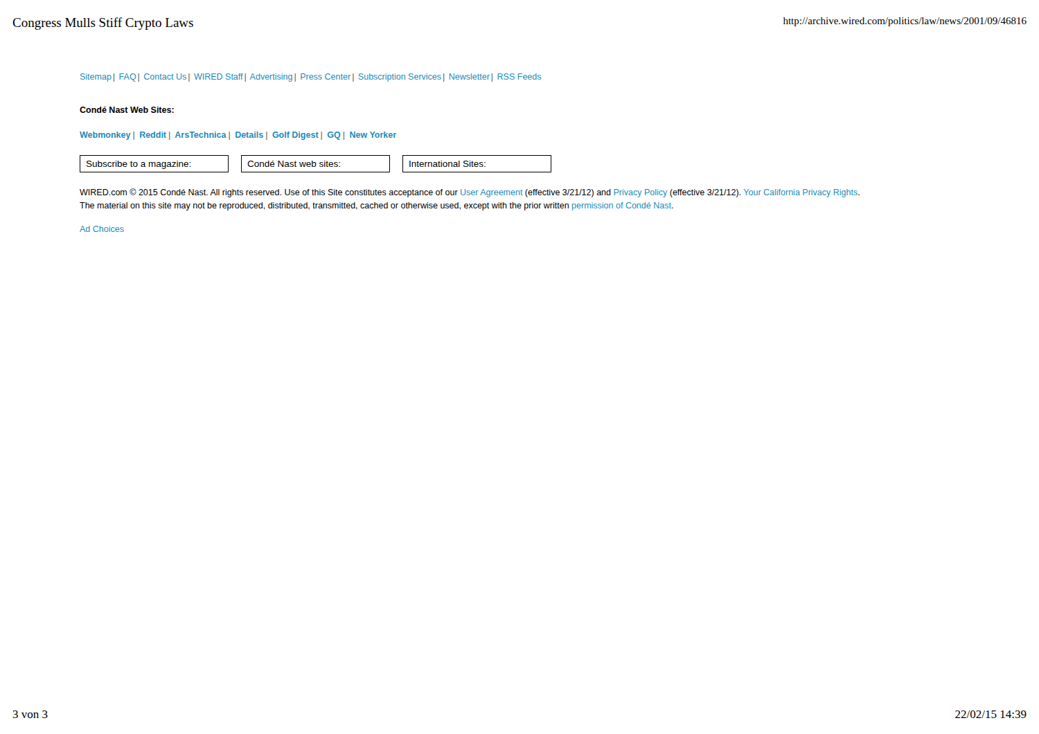Congress Mulls Stiff Crypto Laws
http://archive.wired.com/politics/law/news/2001/09/46816
Sitemap| FAQ| Contact Us| WIRED Staff| Advertising| Press Center| Subscription Services| Newsletter| RSS Feeds
Condé Nast Web Sites:
Webmonkey| Reddit| ArsTechnica| Details| Golf Digest| GQ| New Yorker
Subscribe to a magazine:
Condé Nast web sites:
International Sites:
WIRED.com © 2015 Condé Nast. All rights reserved. Use of this Site constitutes acceptance of our User Agreement (effective 3/21/12) and Privacy Policy (effective 3/21/12). Your California Privacy Rights.
The material on this site may not be reproduced, distributed, transmitted, cached or otherwise used, except with the prior written permission of Condé Nast.
Ad Choices
3 von 3
22/02/15 14:39